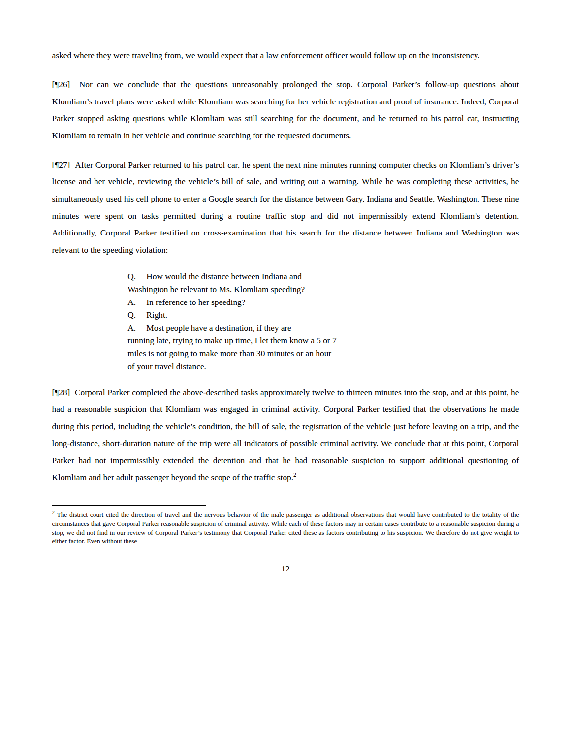asked where they were traveling from, we would expect that a law enforcement officer would follow up on the inconsistency.
[¶26] Nor can we conclude that the questions unreasonably prolonged the stop. Corporal Parker’s follow-up questions about Klomliam’s travel plans were asked while Klomliam was searching for her vehicle registration and proof of insurance. Indeed, Corporal Parker stopped asking questions while Klomliam was still searching for the document, and he returned to his patrol car, instructing Klomliam to remain in her vehicle and continue searching for the requested documents.
[¶27] After Corporal Parker returned to his patrol car, he spent the next nine minutes running computer checks on Klomliam’s driver’s license and her vehicle, reviewing the vehicle’s bill of sale, and writing out a warning. While he was completing these activities, he simultaneously used his cell phone to enter a Google search for the distance between Gary, Indiana and Seattle, Washington. These nine minutes were spent on tasks permitted during a routine traffic stop and did not impermissibly extend Klomliam’s detention. Additionally, Corporal Parker testified on cross-examination that his search for the distance between Indiana and Washington was relevant to the speeding violation:
Q. How would the distance between Indiana and
Washington be relevant to Ms. Klomliam speeding?
A. In reference to her speeding?
Q. Right.
A. Most people have a destination, if they are
running late, trying to make up time, I let them know a 5 or 7
miles is not going to make more than 30 minutes or an hour
of your travel distance.
[¶28] Corporal Parker completed the above-described tasks approximately twelve to thirteen minutes into the stop, and at this point, he had a reasonable suspicion that Klomliam was engaged in criminal activity. Corporal Parker testified that the observations he made during this period, including the vehicle’s condition, the bill of sale, the registration of the vehicle just before leaving on a trip, and the long-distance, short-duration nature of the trip were all indicators of possible criminal activity. We conclude that at this point, Corporal Parker had not impermissibly extended the detention and that he had reasonable suspicion to support additional questioning of Klomliam and her adult passenger beyond the scope of the traffic stop.2
2 The district court cited the direction of travel and the nervous behavior of the male passenger as additional observations that would have contributed to the totality of the circumstances that gave Corporal Parker reasonable suspicion of criminal activity. While each of these factors may in certain cases contribute to a reasonable suspicion during a stop, we did not find in our review of Corporal Parker’s testimony that Corporal Parker cited these as factors contributing to his suspicion. We therefore do not give weight to either factor. Even without these
12